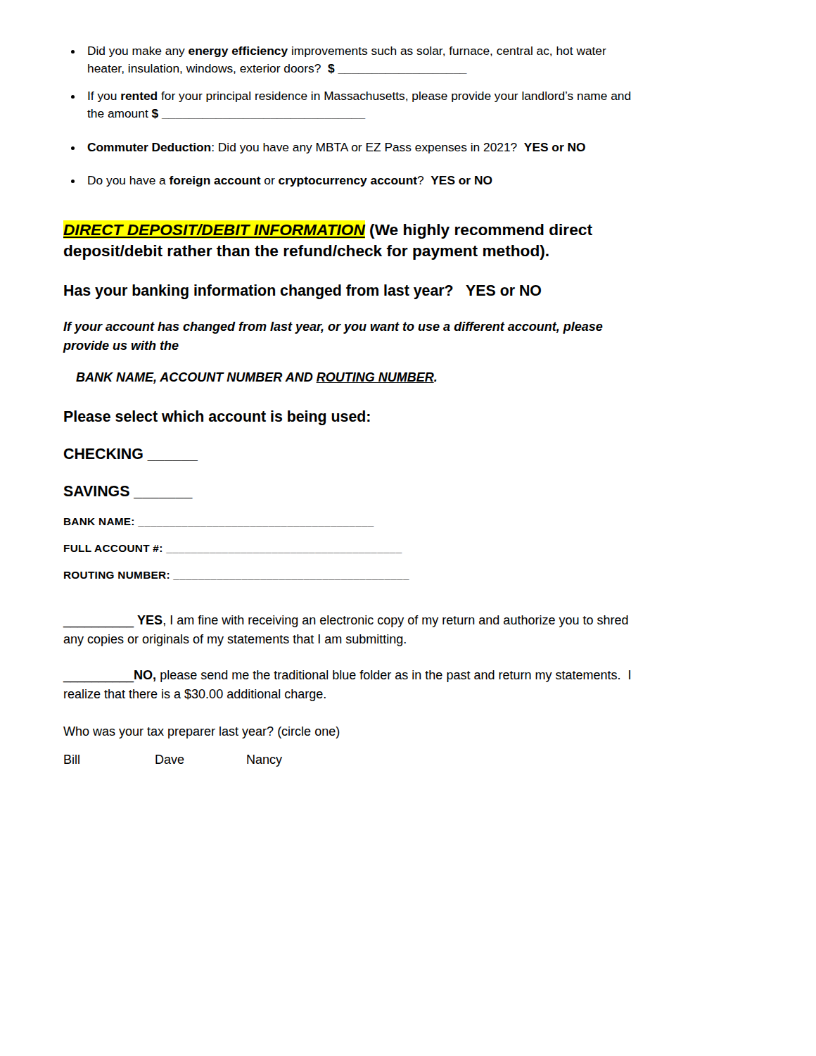Did you make any energy efficiency improvements such as solar, furnace, central ac, hot water heater, insulation, windows, exterior doors? $ ___________________
If you rented for your principal residence in Massachusetts, please provide your landlord’s name and the amount $ ______________________________
Commuter Deduction: Did you have any MBTA or EZ Pass expenses in 2021? YES or NO
Do you have a foreign account or cryptocurrency account? YES or NO
DIRECT DEPOSIT/DEBIT INFORMATION (We highly recommend direct deposit/debit rather than the refund/check for payment method).
Has your banking information changed from last year? YES or NO
If your account has changed from last year, or you want to use a different account, please provide us with the
BANK NAME, ACCOUNT NUMBER AND ROUTING NUMBER.
Please select which account is being used:
CHECKING ______
SAVINGS _______
BANK NAME: ______________________________________
FULL ACCOUNT #: ______________________________________
ROUTING NUMBER: ______________________________________
__________ YES, I am fine with receiving an electronic copy of my return and authorize you to shred any copies or originals of my statements that I am submitting.
__________NO, please send me the traditional blue folder as in the past and return my statements. I realize that there is a $30.00 additional charge.
Who was your tax preparer last year? (circle one)
Bill Dave Nancy